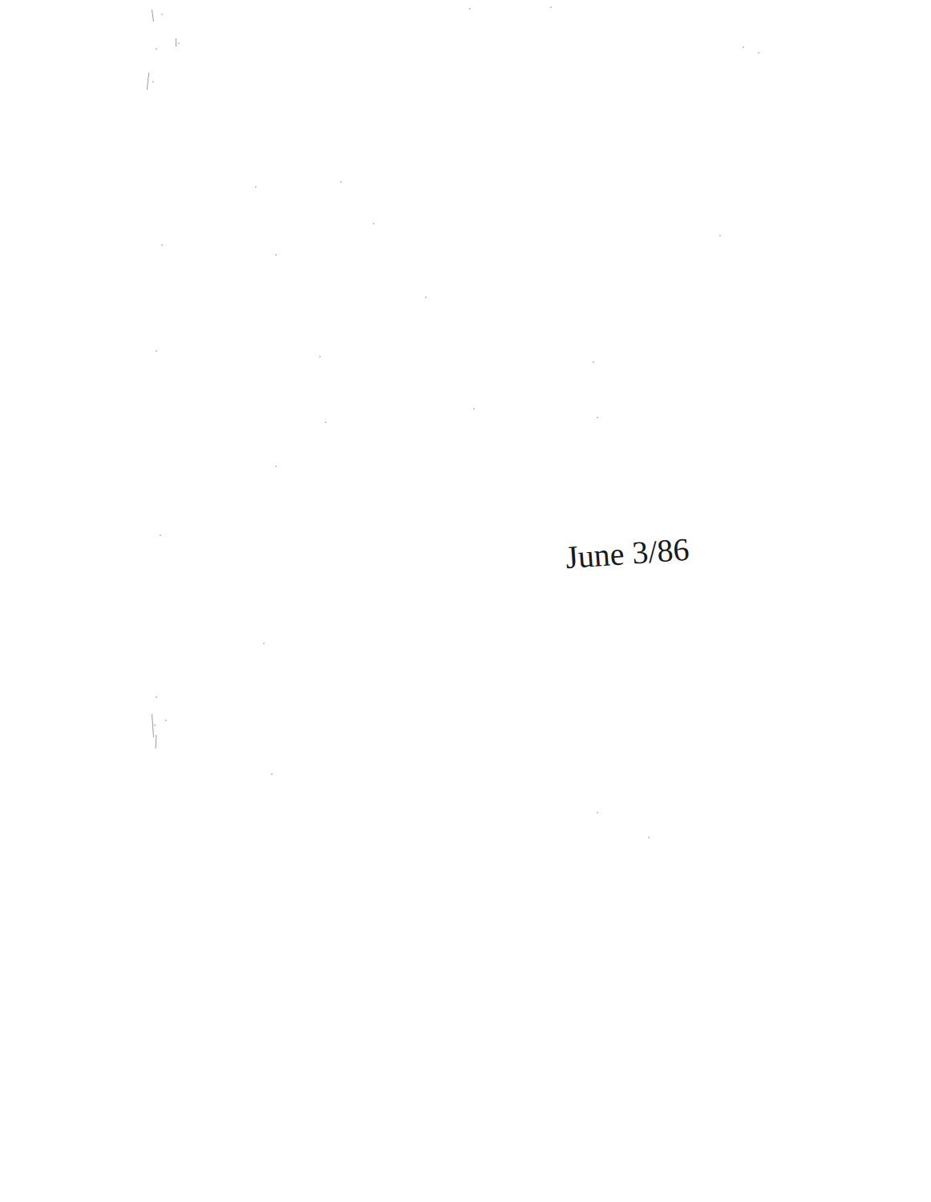June 3/86